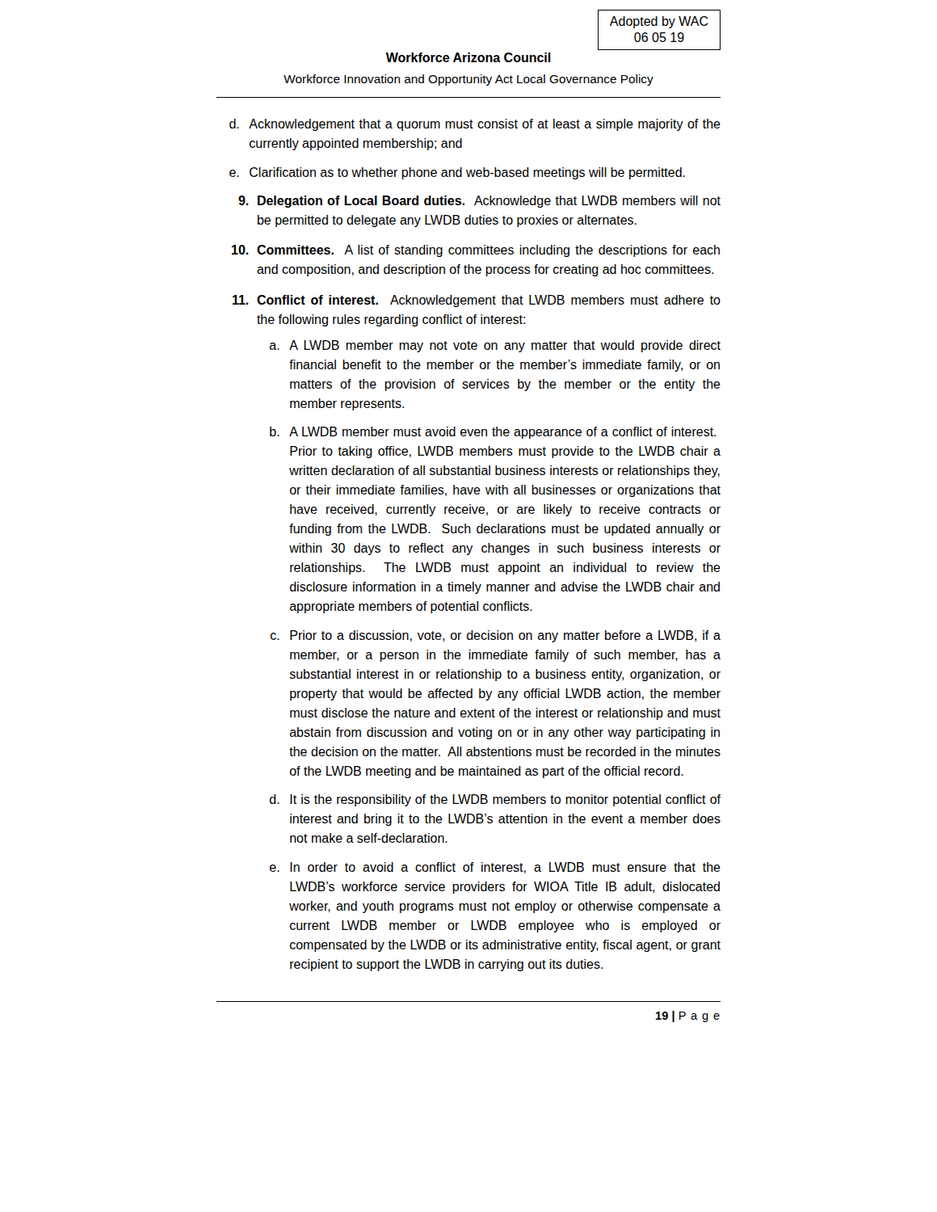Adopted by WAC
06 05 19
Workforce Arizona Council
Workforce Innovation and Opportunity Act Local Governance Policy
d. Acknowledgement that a quorum must consist of at least a simple majority of the currently appointed membership; and
e. Clarification as to whether phone and web-based meetings will be permitted.
9. Delegation of Local Board duties. Acknowledge that LWDB members will not be permitted to delegate any LWDB duties to proxies or alternates.
10. Committees. A list of standing committees including the descriptions for each and composition, and description of the process for creating ad hoc committees.
11. Conflict of interest. Acknowledgement that LWDB members must adhere to the following rules regarding conflict of interest:
a. A LWDB member may not vote on any matter that would provide direct financial benefit to the member or the member’s immediate family, or on matters of the provision of services by the member or the entity the member represents.
b. A LWDB member must avoid even the appearance of a conflict of interest. Prior to taking office, LWDB members must provide to the LWDB chair a written declaration of all substantial business interests or relationships they, or their immediate families, have with all businesses or organizations that have received, currently receive, or are likely to receive contracts or funding from the LWDB. Such declarations must be updated annually or within 30 days to reflect any changes in such business interests or relationships. The LWDB must appoint an individual to review the disclosure information in a timely manner and advise the LWDB chair and appropriate members of potential conflicts.
c. Prior to a discussion, vote, or decision on any matter before a LWDB, if a member, or a person in the immediate family of such member, has a substantial interest in or relationship to a business entity, organization, or property that would be affected by any official LWDB action, the member must disclose the nature and extent of the interest or relationship and must abstain from discussion and voting on or in any other way participating in the decision on the matter. All abstentions must be recorded in the minutes of the LWDB meeting and be maintained as part of the official record.
d. It is the responsibility of the LWDB members to monitor potential conflict of interest and bring it to the LWDB’s attention in the event a member does not make a self-declaration.
e. In order to avoid a conflict of interest, a LWDB must ensure that the LWDB’s workforce service providers for WIOA Title IB adult, dislocated worker, and youth programs must not employ or otherwise compensate a current LWDB member or LWDB employee who is employed or compensated by the LWDB or its administrative entity, fiscal agent, or grant recipient to support the LWDB in carrying out its duties.
19 | P a g e